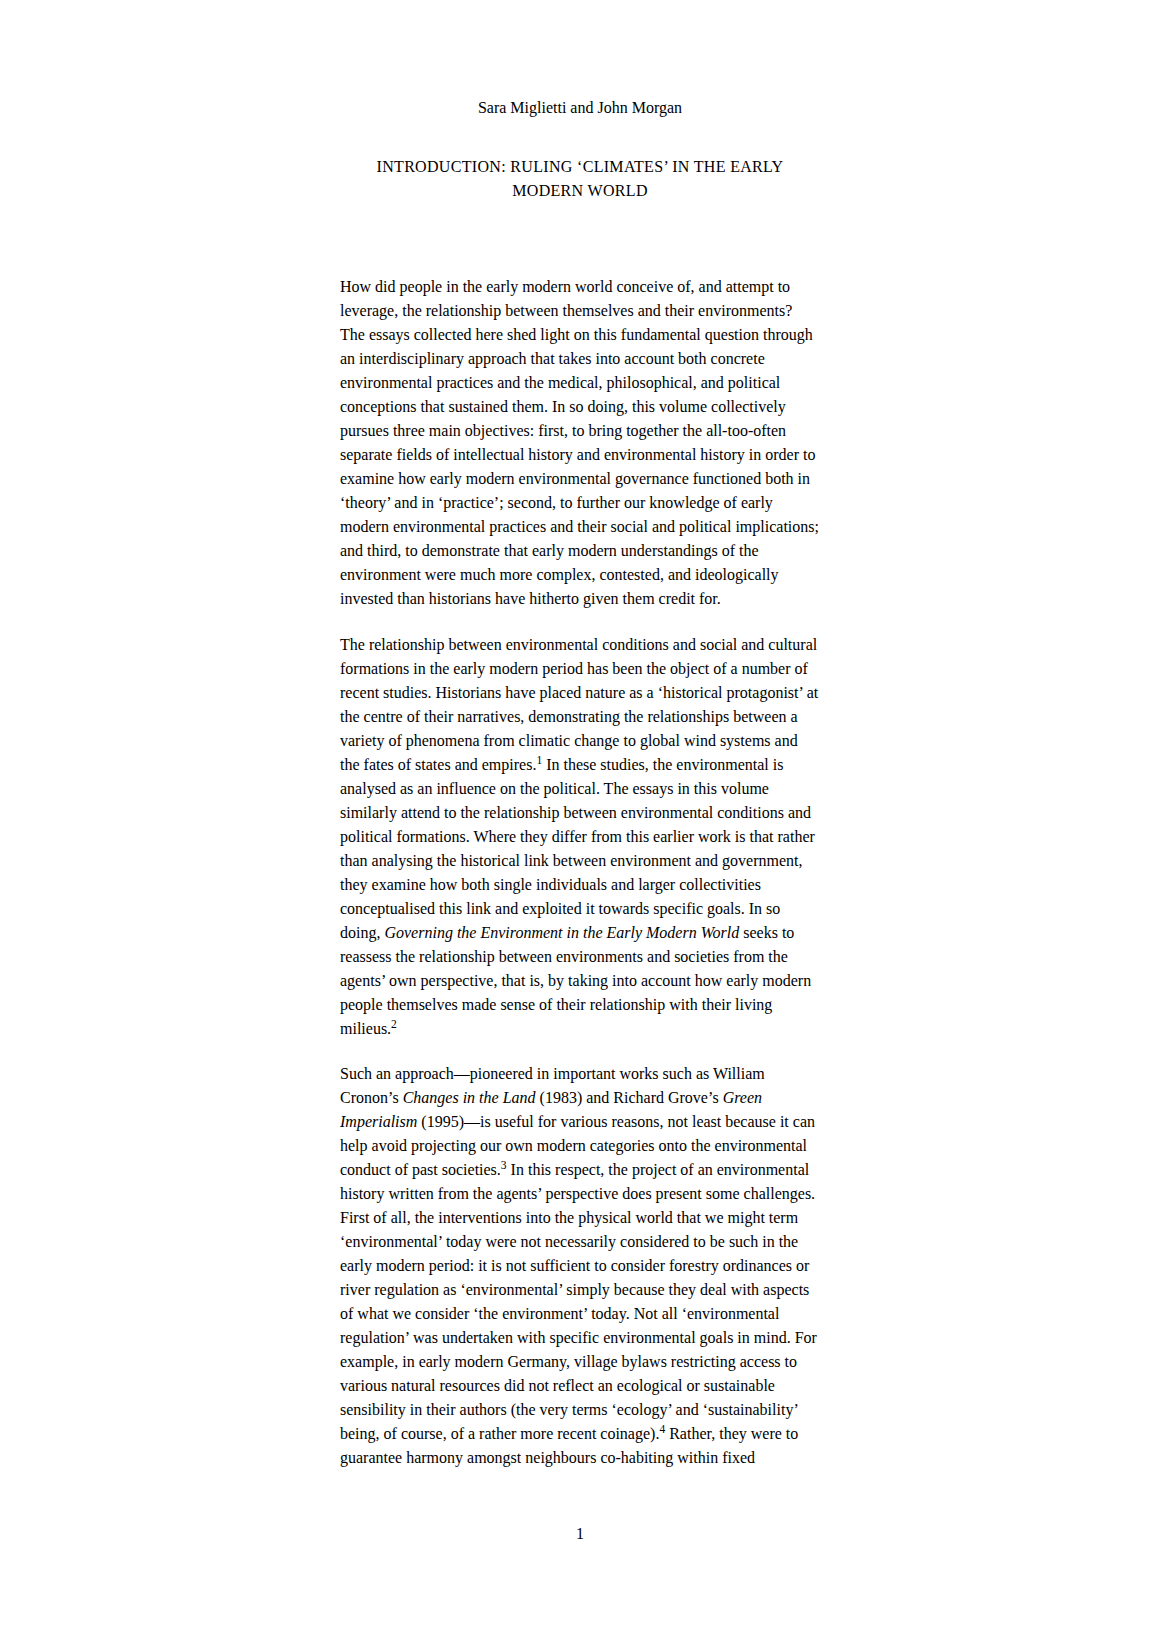Sara Miglietti and John Morgan
Introduction: Ruling ‘Climates’ in the Early Modern World
How did people in the early modern world conceive of, and attempt to leverage, the relationship between themselves and their environments? The essays collected here shed light on this fundamental question through an interdisciplinary approach that takes into account both concrete environmental practices and the medical, philosophical, and political conceptions that sustained them. In so doing, this volume collectively pursues three main objectives: first, to bring together the all-too-often separate fields of intellectual history and environmental history in order to examine how early modern environmental governance functioned both in ‘theory’ and in ‘practice’; second, to further our knowledge of early modern environmental practices and their social and political implications; and third, to demonstrate that early modern understandings of the environment were much more complex, contested, and ideologically invested than historians have hitherto given them credit for.
The relationship between environmental conditions and social and cultural formations in the early modern period has been the object of a number of recent studies. Historians have placed nature as a ‘historical protagonist’ at the centre of their narratives, demonstrating the relationships between a variety of phenomena from climatic change to global wind systems and the fates of states and empires.1 In these studies, the environmental is analysed as an influence on the political. The essays in this volume similarly attend to the relationship between environmental conditions and political formations. Where they differ from this earlier work is that rather than analysing the historical link between environment and government, they examine how both single individuals and larger collectivities conceptualised this link and exploited it towards specific goals. In so doing, Governing the Environment in the Early Modern World seeks to reassess the relationship between environments and societies from the agents’ own perspective, that is, by taking into account how early modern people themselves made sense of their relationship with their living milieus.2
Such an approach—pioneered in important works such as William Cronon’s Changes in the Land (1983) and Richard Grove’s Green Imperialism (1995)—is useful for various reasons, not least because it can help avoid projecting our own modern categories onto the environmental conduct of past societies.3 In this respect, the project of an environmental history written from the agents’ perspective does present some challenges. First of all, the interventions into the physical world that we might term ‘environmental’ today were not necessarily considered to be such in the early modern period: it is not sufficient to consider forestry ordinances or river regulation as ‘environmental’ simply because they deal with aspects of what we consider ‘the environment’ today. Not all ‘environmental regulation’ was undertaken with specific environmental goals in mind. For example, in early modern Germany, village bylaws restricting access to various natural resources did not reflect an ecological or sustainable sensibility in their authors (the very terms ‘ecology’ and ‘sustainability’ being, of course, of a rather more recent coinage).4 Rather, they were to guarantee harmony amongst neighbours co-habiting within fixed
1